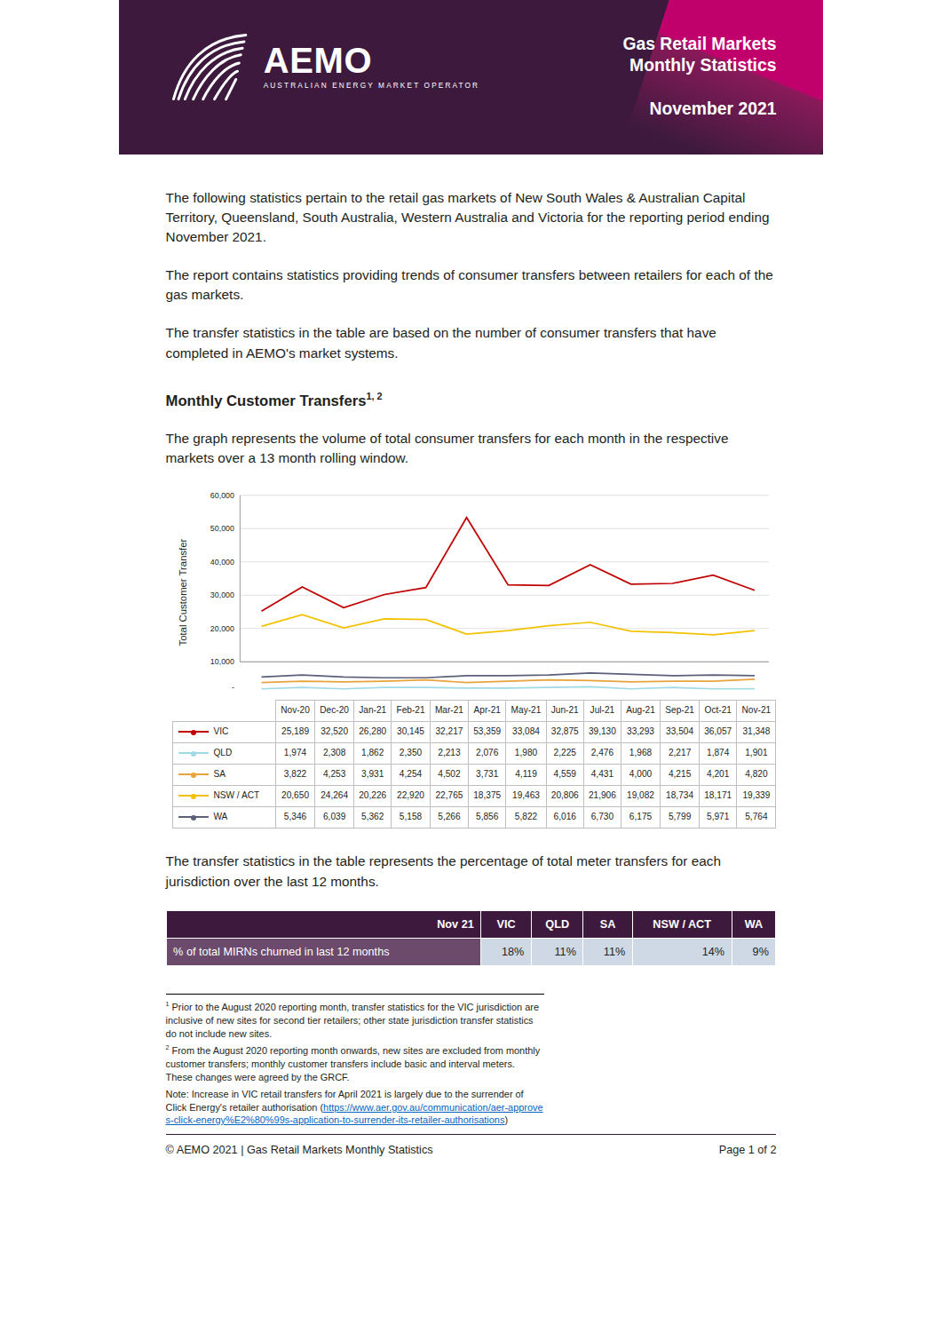AEMO
AUSTRALIAN ENERGY MARKET OPERATOR
Gas Retail Markets
Monthly Statistics
November 2021
The following statistics pertain to the retail gas markets of New South Wales & Australian Capital Territory, Queensland, South Australia, Western Australia and Victoria for the reporting period ending November 2021.
The report contains statistics providing trends of consumer transfers between retailers for each of the gas markets.
The transfer statistics in the table are based on the number of consumer transfers that have completed in AEMO's market systems.
Monthly Customer Transfers1, 2
The graph represents the volume of total consumer transfers for each month in the respective markets over a 13 month rolling window.
Total Customer Transfer
60,000 50,000 40,000 30,000 20,000 10,000 - Data series. x: 13 points evenly spaced from 100 to 790. y mapping: value 0 -> 298 ; 60000 -> 10 => y = 298 - value*0.0048
| | Nov-20 | Dec-20 | Jan-21 | Feb-21 | Mar-21 | Apr-21 | May-21 | Jun-21 | Jul-21 | Aug-21 | Sep-21 | Oct-21 | Nov-21 |
| --- | --- | --- | --- | --- | --- | --- | --- | --- | --- | --- | --- | --- | --- |
| VIC | 25,189 | 32,520 | 26,280 | 30,145 | 32,217 | 53,359 | 33,084 | 32,875 | 39,130 | 33,293 | 33,504 | 36,057 | 31,348 |
| QLD | 1,974 | 2,308 | 1,862 | 2,350 | 2,213 | 2,076 | 1,980 | 2,225 | 2,476 | 1,968 | 2,217 | 1,874 | 1,901 |
| SA | 3,822 | 4,253 | 3,931 | 4,254 | 4,502 | 3,731 | 4,119 | 4,559 | 4,431 | 4,000 | 4,215 | 4,201 | 4,820 |
| NSW / ACT | 20,650 | 24,264 | 20,226 | 22,920 | 22,765 | 18,375 | 19,463 | 20,806 | 21,906 | 19,082 | 18,734 | 18,171 | 19,339 |
| WA | 5,346 | 6,039 | 5,362 | 5,158 | 5,266 | 5,856 | 5,822 | 6,016 | 6,730 | 6,175 | 5,799 | 5,971 | 5,764 |
The transfer statistics in the table represents the percentage of total meter transfers for each jurisdiction over the last 12 months.
| Nov 21 | VIC | QLD | SA | NSW / ACT | WA |
| --- | --- | --- | --- | --- | --- |
| % of total MIRNs churned in last 12 months | 18% | 11% | 11% | 14% | 9% |
1 Prior to the August 2020 reporting month, transfer statistics for the VIC jurisdiction are inclusive of new sites for second tier retailers; other state jurisdiction transfer statistics do not include new sites.
2 From the August 2020 reporting month onwards, new sites are excluded from monthly customer transfers; monthly customer transfers include basic and interval meters. These changes were agreed by the GRCF.
Note: Increase in VIC retail transfers for April 2021 is largely due to the surrender of Click Energy's retailer authorisation (https://www.aer.gov.au/communication/aer-approves-click-energy%E2%80%99s-application-to-surrender-its-retailer-authorisations)
© AEMO 2021 | Gas Retail Markets Monthly Statistics Page 1 of 2